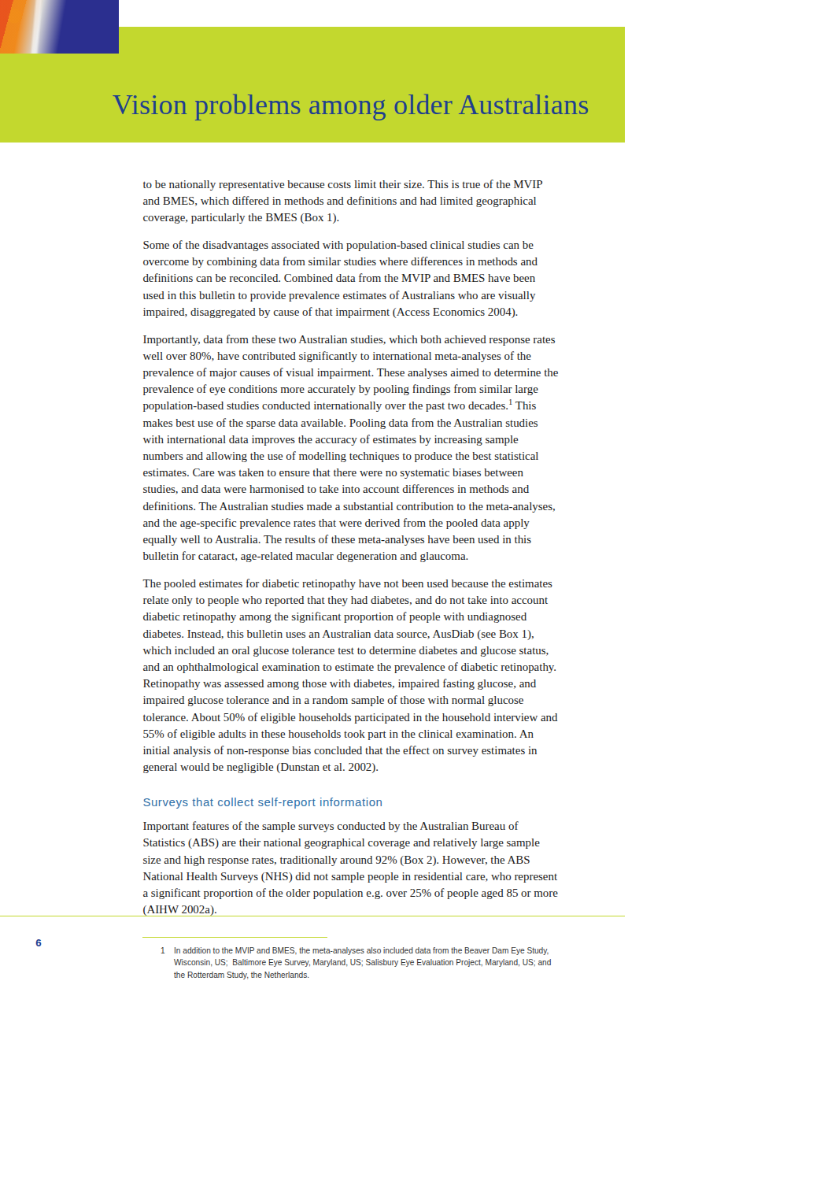Vision problems among older Australians
to be nationally representative because costs limit their size. This is true of the MVIP and BMES, which differed in methods and definitions and had limited geographical coverage, particularly the BMES (Box 1).
Some of the disadvantages associated with population-based clinical studies can be overcome by combining data from similar studies where differences in methods and definitions can be reconciled. Combined data from the MVIP and BMES have been used in this bulletin to provide prevalence estimates of Australians who are visually impaired, disaggregated by cause of that impairment (Access Economics 2004).
Importantly, data from these two Australian studies, which both achieved response rates well over 80%, have contributed significantly to international meta-analyses of the prevalence of major causes of visual impairment. These analyses aimed to determine the prevalence of eye conditions more accurately by pooling findings from similar large population-based studies conducted internationally over the past two decades.1 This makes best use of the sparse data available. Pooling data from the Australian studies with international data improves the accuracy of estimates by increasing sample numbers and allowing the use of modelling techniques to produce the best statistical estimates. Care was taken to ensure that there were no systematic biases between studies, and data were harmonised to take into account differences in methods and definitions. The Australian studies made a substantial contribution to the meta-analyses, and the age-specific prevalence rates that were derived from the pooled data apply equally well to Australia. The results of these meta-analyses have been used in this bulletin for cataract, age-related macular degeneration and glaucoma.
The pooled estimates for diabetic retinopathy have not been used because the estimates relate only to people who reported that they had diabetes, and do not take into account diabetic retinopathy among the significant proportion of people with undiagnosed diabetes. Instead, this bulletin uses an Australian data source, AusDiab (see Box 1), which included an oral glucose tolerance test to determine diabetes and glucose status, and an ophthalmological examination to estimate the prevalence of diabetic retinopathy. Retinopathy was assessed among those with diabetes, impaired fasting glucose, and impaired glucose tolerance and in a random sample of those with normal glucose tolerance. About 50% of eligible households participated in the household interview and 55% of eligible adults in these households took part in the clinical examination. An initial analysis of non-response bias concluded that the effect on survey estimates in general would be negligible (Dunstan et al. 2002).
Surveys that collect self-report information
Important features of the sample surveys conducted by the Australian Bureau of Statistics (ABS) are their national geographical coverage and relatively large sample size and high response rates, traditionally around 92% (Box 2). However, the ABS National Health Surveys (NHS) did not sample people in residential care, who represent a significant proportion of the older population e.g. over 25% of people aged 85 or more (AIHW 2002a).
1
In addition to the MVIP and BMES, the meta-analyses also included data from the Beaver Dam Eye Study, Wisconsin, US; Baltimore Eye Survey, Maryland, US; Salisbury Eye Evaluation Project, Maryland, US; and the Rotterdam Study, the Netherlands.
6